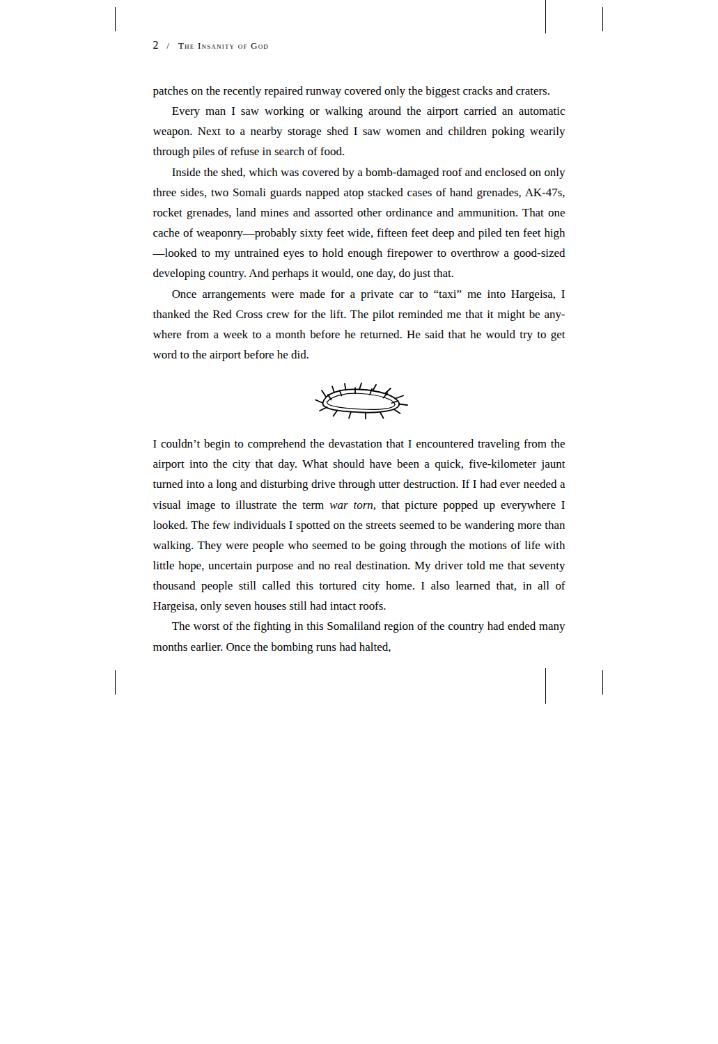2/The Insanity of God
patches on the recently repaired runway covered only the biggest cracks and craters.
Every man I saw working or walking around the airport carried an automatic weapon. Next to a nearby storage shed I saw women and children poking wearily through piles of refuse in search of food.
Inside the shed, which was covered by a bomb-damaged roof and enclosed on only three sides, two Somali guards napped atop stacked cases of hand grenades, AK-47s, rocket grenades, land mines and assorted other ordinance and ammunition. That one cache of weaponry—probably sixty feet wide, fifteen feet deep and piled ten feet high—looked to my untrained eyes to hold enough firepower to overthrow a good-sized developing country. And perhaps it would, one day, do just that.
Once arrangements were made for a private car to “taxi” me into Hargeisa, I thanked the Red Cross crew for the lift. The pilot reminded me that it might be anywhere from a week to a month before he returned. He said that he would try to get word to the airport before he did.
I couldn’t begin to comprehend the devastation that I encountered traveling from the airport into the city that day. What should have been a quick, five-kilometer jaunt turned into a long and disturbing drive through utter destruction. If I had ever needed a visual image to illustrate the term war torn, that picture popped up everywhere I looked. The few individuals I spotted on the streets seemed to be wandering more than walking. They were people who seemed to be going through the motions of life with little hope, uncertain purpose and no real destination. My driver told me that seventy thousand people still called this tortured city home. I also learned that, in all of Hargeisa, only seven houses still had intact roofs.
The worst of the fighting in this Somaliland region of the country had ended many months earlier. Once the bombing runs had halted,